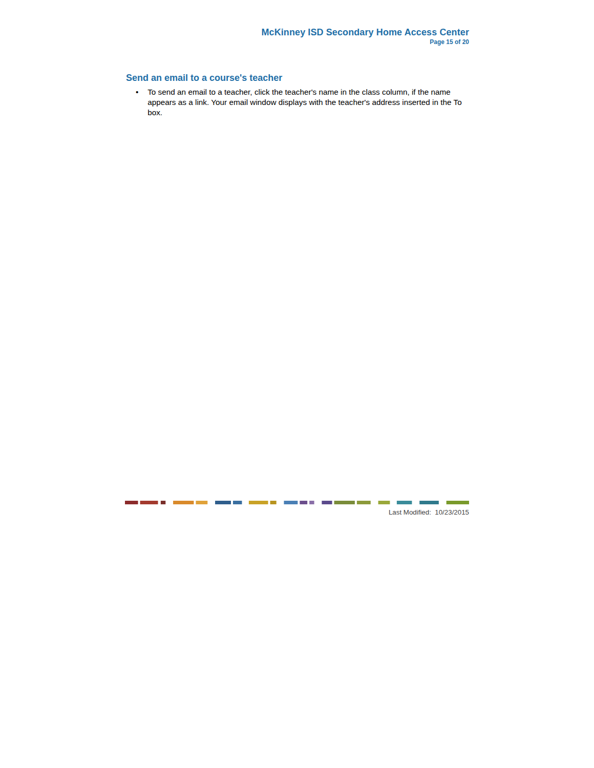McKinney ISD Secondary Home Access Center
Page 15 of 20
Send an email to a course's teacher
To send an email to a teacher, click the teacher's name in the class column, if the name appears as a link. Your email window displays with the teacher's address inserted in the To box.
Last Modified: 10/23/2015